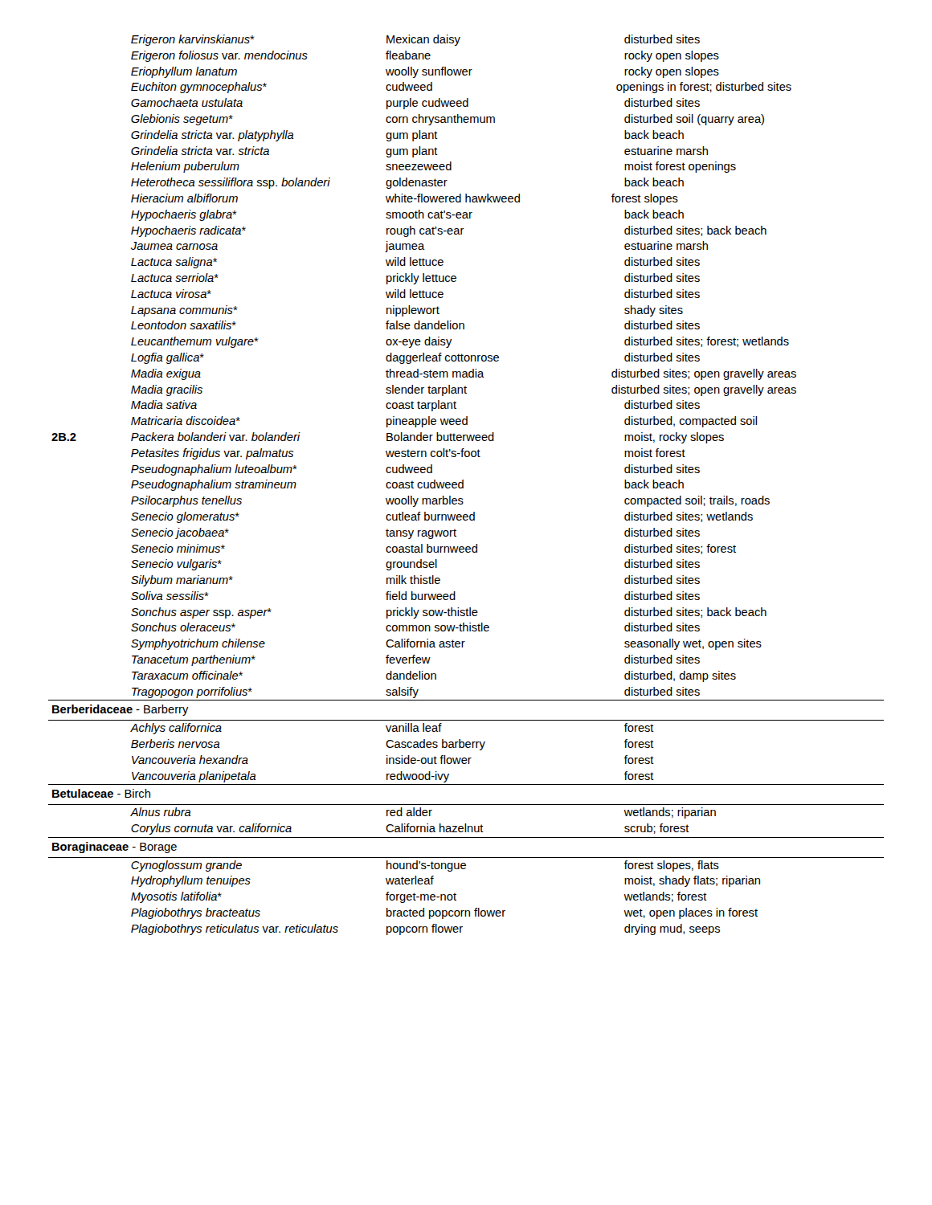| | Erigeron karvinskianus * | Mexican daisy | disturbed sites |
| | Erigeron foliosus var. mendocinus | fleabane | rocky open slopes |
| | Eriophyllum lanatum | woolly sunflower | rocky open slopes |
| | Euchiton gymnocephalus * | cudweed | openings in forest; disturbed sites |
| | Gamochaeta ustulata | purple cudweed | disturbed sites |
| | Glebionis segetum * | corn chrysanthemum | disturbed soil (quarry area) |
| | Grindelia stricta var. platyphylla | gum plant | back beach |
| | Grindelia stricta var. stricta | gum plant | estuarine marsh |
| | Helenium puberulum | sneezeweed | moist forest openings |
| | Heterotheca sessiliflora ssp. bolanderi | goldenaster | back beach |
| | Hieracium albiflorum | white-flowered hawkweed | forest slopes |
| | Hypochaeris glabra * | smooth cat's-ear | back beach |
| | Hypochaeris radicata * | rough cat's-ear | disturbed sites; back beach |
| | Jaumea carnosa | jaumea | estuarine marsh |
| | Lactuca saligna * | wild lettuce | disturbed sites |
| | Lactuca serriola * | prickly lettuce | disturbed sites |
| | Lactuca virosa * | wild lettuce | disturbed sites |
| | Lapsana communis * | nipplewort | shady sites |
| | Leontodon saxatilis * | false dandelion | disturbed sites |
| | Leucanthemum vulgare * | ox-eye daisy | disturbed sites; forest; wetlands |
| | Logfia gallica * | daggerleaf cottonrose | disturbed sites |
| | Madia exigua | thread-stem madia | disturbed sites; open gravelly areas |
| | Madia gracilis | slender tarplant | disturbed sites; open gravelly areas |
| | Madia sativa | coast tarplant | disturbed sites |
| | Matricaria discoidea * | pineapple weed | disturbed, compacted soil |
| 2B.2 | Packera bolanderi var. bolanderi | Bolander butterweed | moist, rocky slopes |
| | Petasites frigidus var. palmatus | western colt's-foot | moist forest |
| | Pseudognaphalium luteoalbum * | cudweed | disturbed sites |
| | Pseudognaphalium stramineum | coast cudweed | back beach |
| | Psilocarphus tenellus | woolly marbles | compacted soil; trails, roads |
| | Senecio glomeratus * | cutleaf burnweed | disturbed sites; wetlands |
| | Senecio jacobaea * | tansy ragwort | disturbed sites |
| | Senecio minimus * | coastal burnweed | disturbed sites; forest |
| | Senecio vulgaris * | groundsel | disturbed sites |
| | Silybum marianum * | milk thistle | disturbed sites |
| | Soliva sessilis * | field burweed | disturbed sites |
| | Sonchus asper ssp. asper * | prickly sow-thistle | disturbed sites; back beach |
| | Sonchus oleraceus * | common sow-thistle | disturbed sites |
| | Symphyotrichum chilense | California aster | seasonally wet, open sites |
| | Tanacetum parthenium * | feverfew | disturbed sites |
| | Taraxacum officinale * | dandelion | disturbed, damp sites |
| | Tragopogon porrifolius * | salsify | disturbed sites |
| Berberidaceae - Barberry |
| | Achlys californica | vanilla leaf | forest |
| | Berberis nervosa | Cascades barberry | forest |
| | Vancouveria hexandra | inside-out flower | forest |
| | Vancouveria planipetala | redwood-ivy | forest |
| Betulaceae - Birch |
| | Alnus rubra | red alder | wetlands; riparian |
| | Corylus cornuta var. californica | California hazelnut | scrub; forest |
| Boraginaceae - Borage |
| | Cynoglossum grande | hound's-tongue | forest slopes, flats |
| | Hydrophyllum tenuipes | waterleaf | moist, shady flats; riparian |
| | Myosotis latifolia * | forget-me-not | wetlands; forest |
| | Plagiobothrys bracteatus | bracted popcorn flower | wet, open places in forest |
| | Plagiobothrys reticulatus var. reticulatus | popcorn flower | drying mud, seeps |